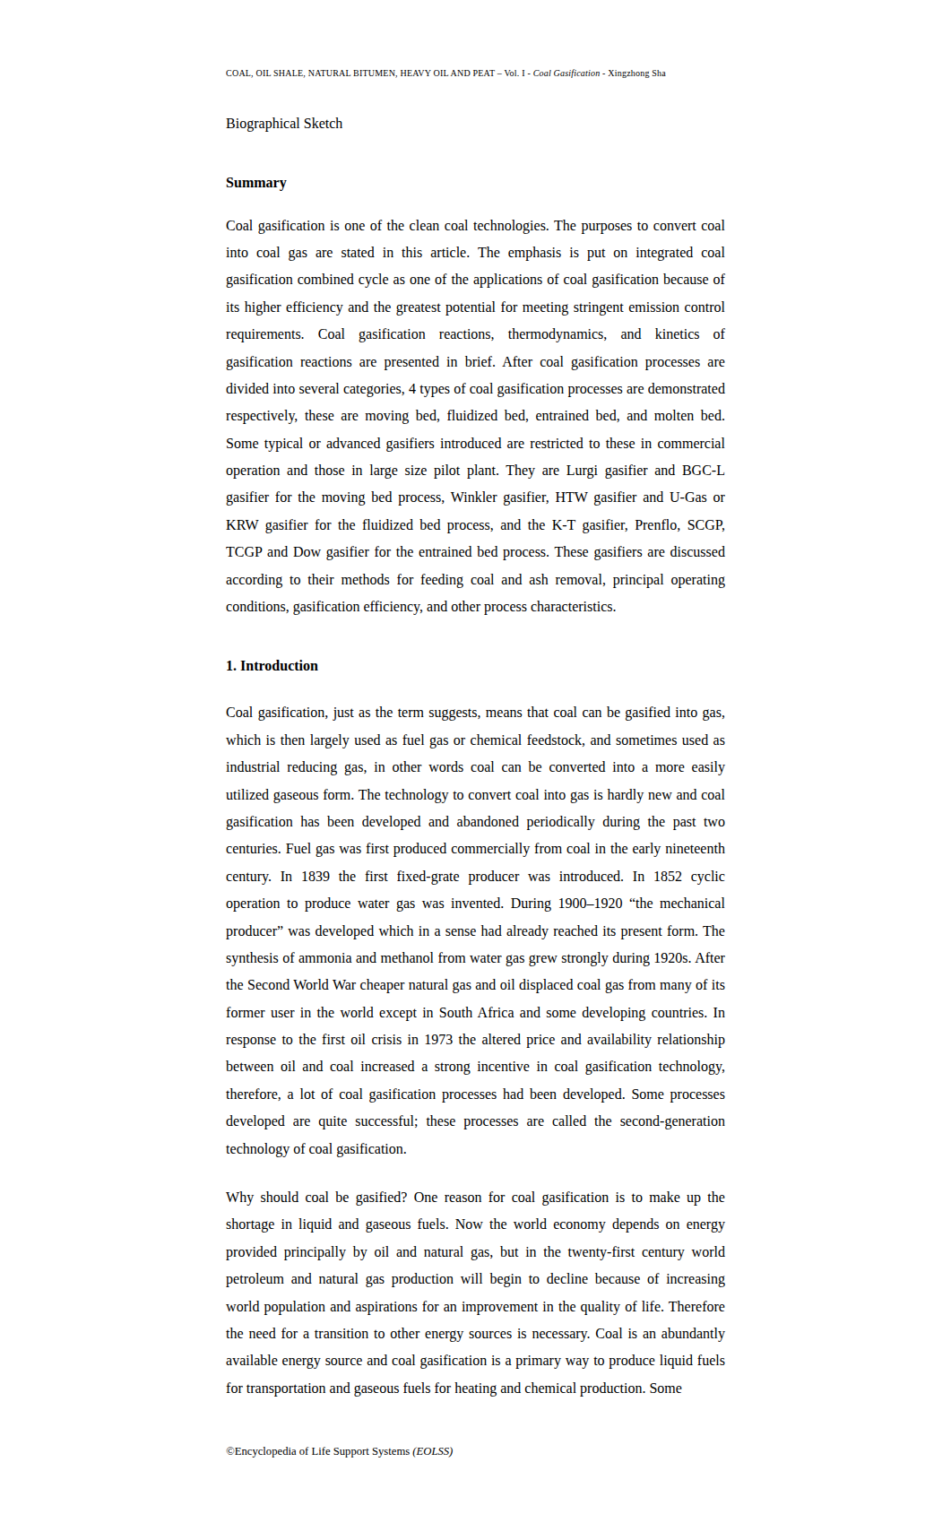COAL, OIL SHALE, NATURAL BITUMEN, HEAVY OIL AND PEAT – Vol. I - Coal Gasification - Xingzhong Sha
Biographical Sketch
Summary
Coal gasification is one of the clean coal technologies. The purposes to convert coal into coal gas are stated in this article. The emphasis is put on integrated coal gasification combined cycle as one of the applications of coal gasification because of its higher efficiency and the greatest potential for meeting stringent emission control requirements. Coal gasification reactions, thermodynamics, and kinetics of gasification reactions are presented in brief. After coal gasification processes are divided into several categories, 4 types of coal gasification processes are demonstrated respectively, these are moving bed, fluidized bed, entrained bed, and molten bed. Some typical or advanced gasifiers introduced are restricted to these in commercial operation and those in large size pilot plant. They are Lurgi gasifier and BGC-L gasifier for the moving bed process, Winkler gasifier, HTW gasifier and U-Gas or KRW gasifier for the fluidized bed process, and the K-T gasifier, Prenflo, SCGP, TCGP and Dow gasifier for the entrained bed process. These gasifiers are discussed according to their methods for feeding coal and ash removal, principal operating conditions, gasification efficiency, and other process characteristics.
1. Introduction
Coal gasification, just as the term suggests, means that coal can be gasified into gas, which is then largely used as fuel gas or chemical feedstock, and sometimes used as industrial reducing gas, in other words coal can be converted into a more easily utilized gaseous form. The technology to convert coal into gas is hardly new and coal gasification has been developed and abandoned periodically during the past two centuries. Fuel gas was first produced commercially from coal in the early nineteenth century. In 1839 the first fixed-grate producer was introduced. In 1852 cyclic operation to produce water gas was invented. During 1900–1920 “the mechanical producer” was developed which in a sense had already reached its present form. The synthesis of ammonia and methanol from water gas grew strongly during 1920s. After the Second World War cheaper natural gas and oil displaced coal gas from many of its former user in the world except in South Africa and some developing countries. In response to the first oil crisis in 1973 the altered price and availability relationship between oil and coal increased a strong incentive in coal gasification technology, therefore, a lot of coal gasification processes had been developed. Some processes developed are quite successful; these processes are called the second-generation technology of coal gasification.
Why should coal be gasified? One reason for coal gasification is to make up the shortage in liquid and gaseous fuels. Now the world economy depends on energy provided principally by oil and natural gas, but in the twenty-first century world petroleum and natural gas production will begin to decline because of increasing world population and aspirations for an improvement in the quality of life. Therefore the need for a transition to other energy sources is necessary. Coal is an abundantly available energy source and coal gasification is a primary way to produce liquid fuels for transportation and gaseous fuels for heating and chemical production. Some
©Encyclopedia of Life Support Systems (EOLSS)